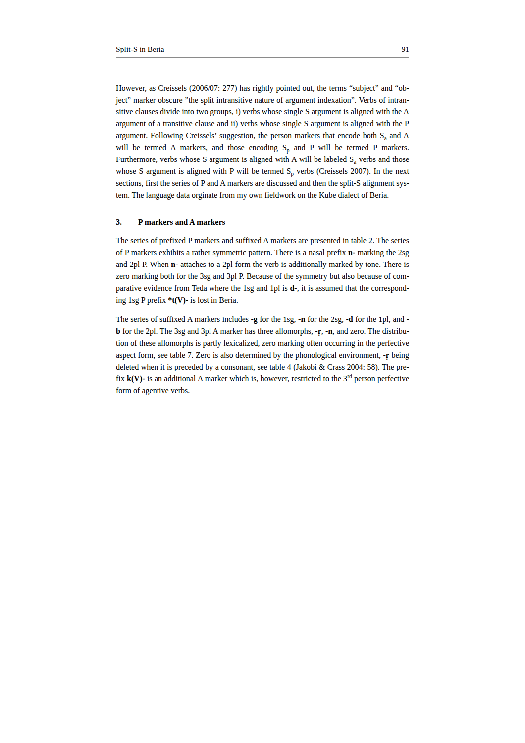Split-S in Beria 91
However, as Creissels (2006/07: 277) has rightly pointed out, the terms “subject” and “object” marker obscure ”the split intransitive nature of argument indexation”. Verbs of intransitive clauses divide into two groups, i) verbs whose single S argument is aligned with the A argument of a transitive clause and ii) verbs whose single S argument is aligned with the P argument. Following Creissels’ suggestion, the person markers that encode both Sa and A will be termed A markers, and those encoding Sp and P will be termed P markers. Furthermore, verbs whose S argument is aligned with A will be labeled Sa verbs and those whose S argument is aligned with P will be termed Sp verbs (Creissels 2007). In the next sections, first the series of P and A markers are discussed and then the split-S alignment system. The language data orginate from my own fieldwork on the Kube dialect of Beria.
3. P markers and A markers
The series of prefixed P markers and suffixed A markers are presented in table 2. The series of P markers exhibits a rather symmetric pattern. There is a nasal prefix n- marking the 2sg and 2pl P. When n- attaches to a 2pl form the verb is additionally marked by tone. There is zero marking both for the 3sg and 3pl P. Because of the symmetry but also because of comparative evidence from Teda where the 1sg and 1pl is d-, it is assumed that the corresponding 1sg P prefix *t(V)- is lost in Beria.
The series of suffixed A markers includes -g for the 1sg, -n for the 2sg, -d for the 1pl, and -b for the 2pl. The 3sg and 3pl A marker has three allomorphs, -ṛ, -n, and zero. The distribution of these allomorphs is partly lexicalized, zero marking often occurring in the perfective aspect form, see table 7. Zero is also determined by the phonological environment, -ṛ being deleted when it is preceded by a consonant, see table 4 (Jakobi & Crass 2004: 58). The prefix k(V)- is an additional A marker which is, however, restricted to the 3rd person perfective form of agentive verbs.